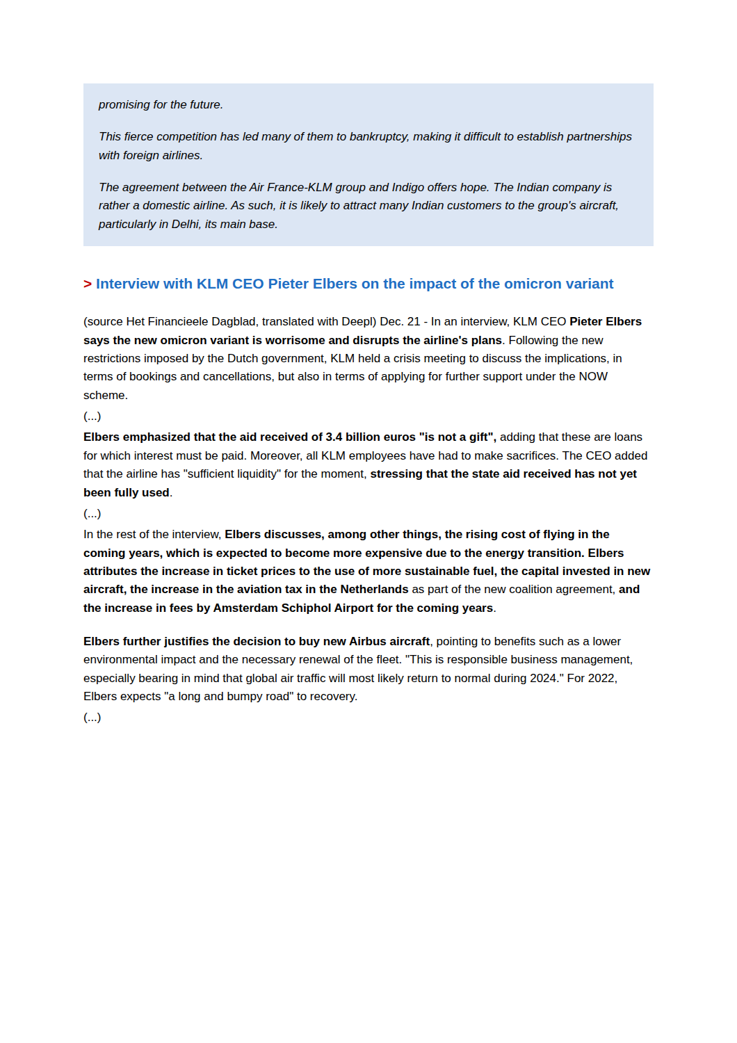promising for the future.
This fierce competition has led many of them to bankruptcy, making it difficult to establish partnerships with foreign airlines.
The agreement between the Air France-KLM group and Indigo offers hope. The Indian company is rather a domestic airline. As such, it is likely to attract many Indian customers to the group's aircraft, particularly in Delhi, its main base.
> Interview with KLM CEO Pieter Elbers on the impact of the omicron variant
(source Het Financieele Dagblad, translated with Deepl) Dec. 21 - In an interview, KLM CEO Pieter Elbers says the new omicron variant is worrisome and disrupts the airline's plans. Following the new restrictions imposed by the Dutch government, KLM held a crisis meeting to discuss the implications, in terms of bookings and cancellations, but also in terms of applying for further support under the NOW scheme.
(...)
Elbers emphasized that the aid received of 3.4 billion euros "is not a gift", adding that these are loans for which interest must be paid. Moreover, all KLM employees have had to make sacrifices. The CEO added that the airline has "sufficient liquidity" for the moment, stressing that the state aid received has not yet been fully used.
(...)
In the rest of the interview, Elbers discusses, among other things, the rising cost of flying in the coming years, which is expected to become more expensive due to the energy transition. Elbers attributes the increase in ticket prices to the use of more sustainable fuel, the capital invested in new aircraft, the increase in the aviation tax in the Netherlands as part of the new coalition agreement, and the increase in fees by Amsterdam Schiphol Airport for the coming years.
Elbers further justifies the decision to buy new Airbus aircraft, pointing to benefits such as a lower environmental impact and the necessary renewal of the fleet. "This is responsible business management, especially bearing in mind that global air traffic will most likely return to normal during 2024." For 2022, Elbers expects "a long and bumpy road" to recovery.
(...)